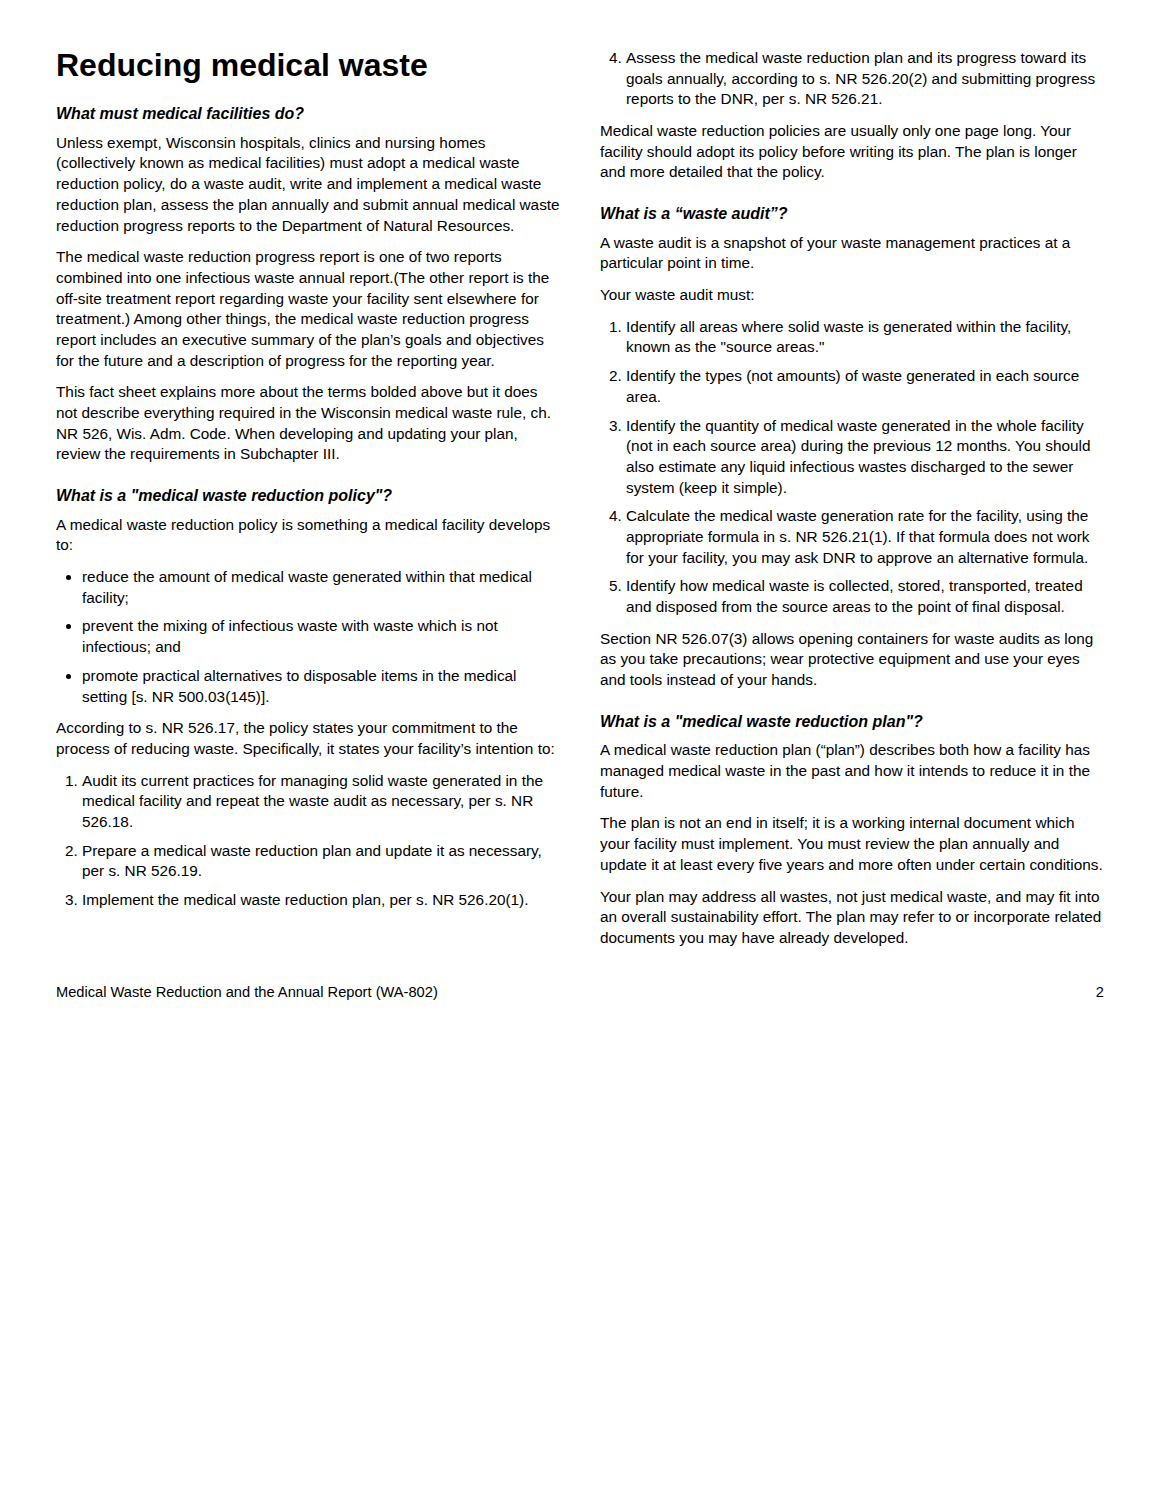Reducing medical waste
What must medical facilities do?
Unless exempt, Wisconsin hospitals, clinics and nursing homes (collectively known as medical facilities) must adopt a medical waste reduction policy, do a waste audit, write and implement a medical waste reduction plan, assess the plan annually and submit annual medical waste reduction progress reports to the Department of Natural Resources.
The medical waste reduction progress report is one of two reports combined into one infectious waste annual report.(The other report is the off-site treatment report regarding waste your facility sent elsewhere for treatment.) Among other things, the medical waste reduction progress report includes an executive summary of the plan’s goals and objectives for the future and a description of progress for the reporting year.
This fact sheet explains more about the terms bolded above but it does not describe everything required in the Wisconsin medical waste rule, ch. NR 526, Wis. Adm. Code. When developing and updating your plan, review the requirements in Subchapter III.
What is a "medical waste reduction policy"?
A medical waste reduction policy is something a medical facility develops to:
reduce the amount of medical waste generated within that medical facility;
prevent the mixing of infectious waste with waste which is not infectious; and
promote practical alternatives to disposable items in the medical setting [s. NR 500.03(145)].
According to s. NR 526.17, the policy states your commitment to the process of reducing waste. Specifically, it states your facility’s intention to:
Audit its current practices for managing solid waste generated in the medical facility and repeat the waste audit as necessary, per s. NR 526.18.
Prepare a medical waste reduction plan and update it as necessary, per s. NR 526.19.
Implement the medical waste reduction plan, per s. NR 526.20(1).
Assess the medical waste reduction plan and its progress toward its goals annually, according to s. NR 526.20(2) and submitting progress reports to the DNR, per s. NR 526.21.
Medical waste reduction policies are usually only one page long. Your facility should adopt its policy before writing its plan. The plan is longer and more detailed that the policy.
What is a “waste audit”?
A waste audit is a snapshot of your waste management practices at a particular point in time.
Your waste audit must:
Identify all areas where solid waste is generated within the facility, known as the "source areas."
Identify the types (not amounts) of waste generated in each source area.
Identify the quantity of medical waste generated in the whole facility (not in each source area) during the previous 12 months. You should also estimate any liquid infectious wastes discharged to the sewer system (keep it simple).
Calculate the medical waste generation rate for the facility, using the appropriate formula in s. NR 526.21(1). If that formula does not work for your facility, you may ask DNR to approve an alternative formula.
Identify how medical waste is collected, stored, transported, treated and disposed from the source areas to the point of final disposal.
Section NR 526.07(3) allows opening containers for waste audits as long as you take precautions; wear protective equipment and use your eyes and tools instead of your hands.
What is a "medical waste reduction plan"?
A medical waste reduction plan (“plan”) describes both how a facility has managed medical waste in the past and how it intends to reduce it in the future.
The plan is not an end in itself; it is a working internal document which your facility must implement. You must review the plan annually and update it at least every five years and more often under certain conditions.
Your plan may address all wastes, not just medical waste, and may fit into an overall sustainability effort. The plan may refer to or incorporate related documents you may have already developed.
Medical Waste Reduction and the Annual Report (WA-802) 2